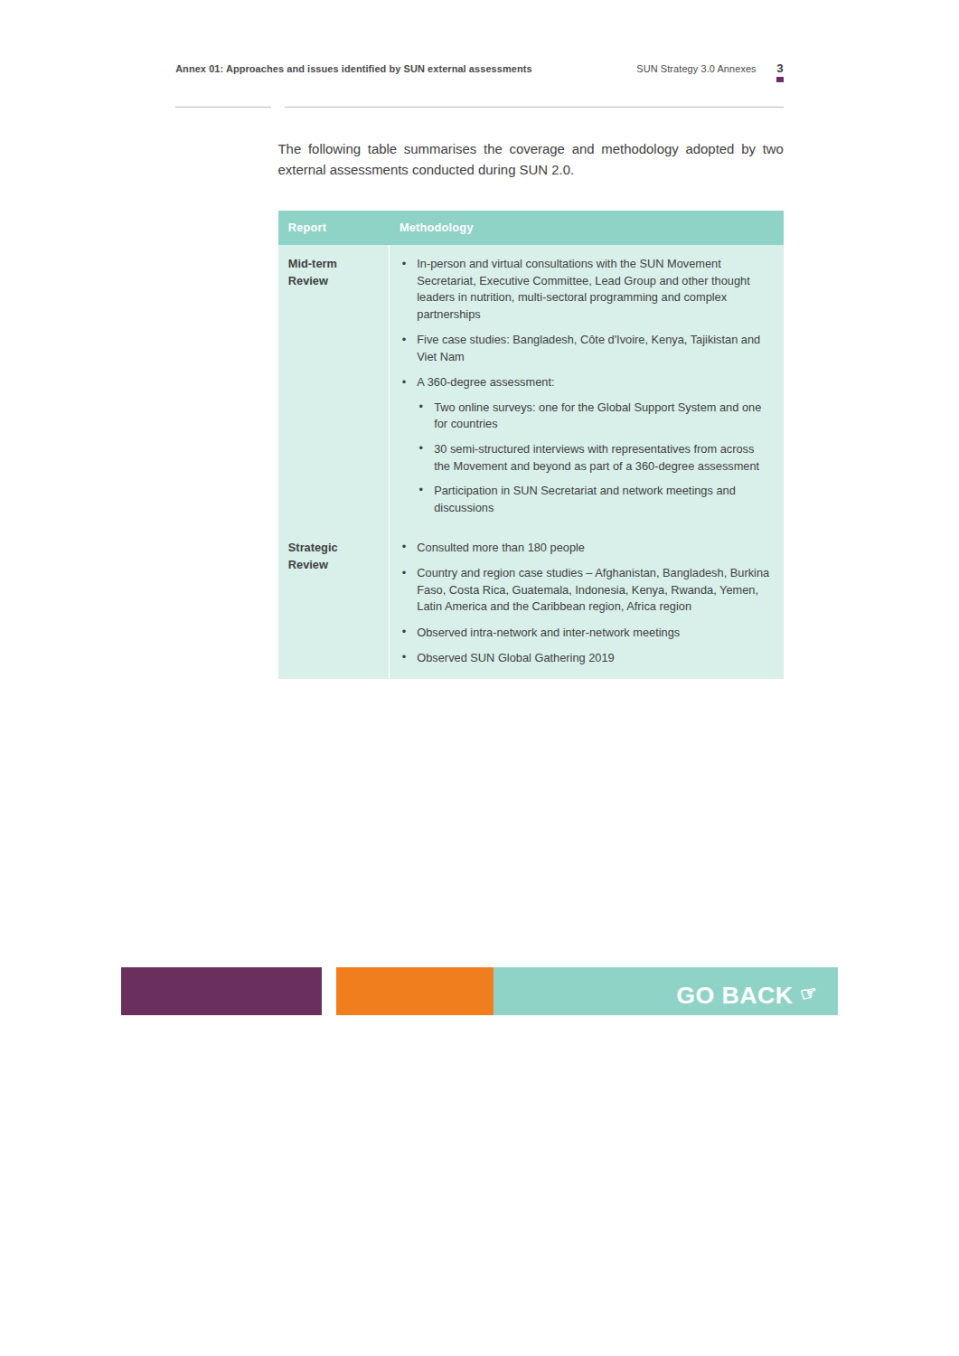Annex 01: Approaches and issues identified by SUN external assessments
SUN Strategy 3.0 Annexes 3
The following table summarises the coverage and methodology adopted by two external assessments conducted during SUN 2.0.
| Report | Methodology |
| --- | --- |
| Mid-term Review | In-person and virtual consultations with the SUN Movement Secretariat, Executive Committee, Lead Group and other thought leaders in nutrition, multi-sectoral programming and complex partnerships Five case studies: Bangladesh, Côte d'Ivoire, Kenya, Tajikistan and Viet Nam A 360-degree assessment: Two online surveys: one for the Global Support System and one for countries 30 semi-structured interviews with representatives from across the Movement and beyond as part of a 360-degree assessment Participation in SUN Secretariat and network meetings and discussions |
| Strategic Review | Consulted more than 180 people Country and region case studies – Afghanistan, Bangladesh, Burkina Faso, Costa Rica, Guatemala, Indonesia, Kenya, Rwanda, Yemen, Latin America and the Caribbean region, Africa region Observed intra-network and inter-network meetings Observed SUN Global Gathering 2019 |
GO BACK ☞